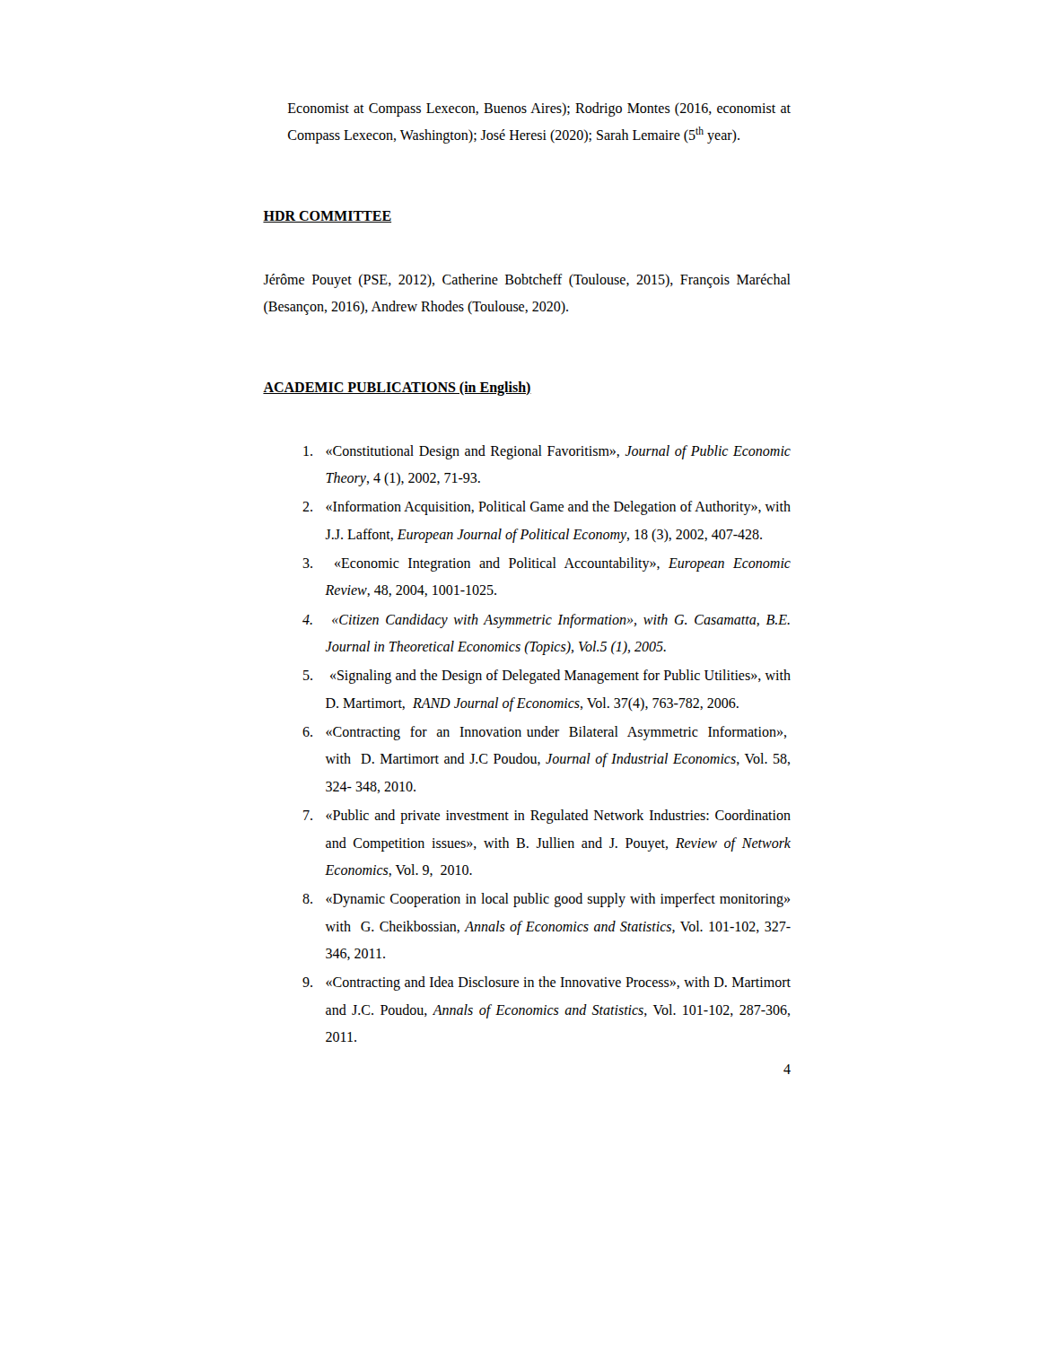Economist at Compass Lexecon, Buenos Aires); Rodrigo Montes (2016, economist at Compass Lexecon, Washington); José Heresi (2020); Sarah Lemaire (5th year).
HDR COMMITTEE
Jérôme Pouyet (PSE, 2012), Catherine Bobtcheff (Toulouse, 2015), François Maréchal (Besançon, 2016), Andrew Rhodes (Toulouse, 2020).
ACADEMIC PUBLICATIONS (in English)
«Constitutional Design and Regional Favoritism», Journal of Public Economic Theory, 4 (1), 2002, 71-93.
«Information Acquisition, Political Game and the Delegation of Authority», with J.J. Laffont, European Journal of Political Economy, 18 (3), 2002, 407-428.
«Economic Integration and Political Accountability», European Economic Review, 48, 2004, 1001-1025.
«Citizen Candidacy with Asymmetric Information», with G. Casamatta, B.E. Journal in Theoretical Economics (Topics), Vol.5 (1), 2005.
«Signaling and the Design of Delegated Management for Public Utilities», with D. Martimort, RAND Journal of Economics, Vol. 37(4), 763-782, 2006.
«Contracting for an Innovation under Bilateral Asymmetric Information», with D. Martimort and J.C Poudou, Journal of Industrial Economics, Vol. 58, 324- 348, 2010.
«Public and private investment in Regulated Network Industries: Coordination and Competition issues», with B. Jullien and J. Pouyet, Review of Network Economics, Vol. 9, 2010.
«Dynamic Cooperation in local public good supply with imperfect monitoring» with G. Cheikbossian, Annals of Economics and Statistics, Vol. 101-102, 327-346, 2011.
«Contracting and Idea Disclosure in the Innovative Process», with D. Martimort and J.C. Poudou, Annals of Economics and Statistics, Vol. 101-102, 287-306, 2011.
4